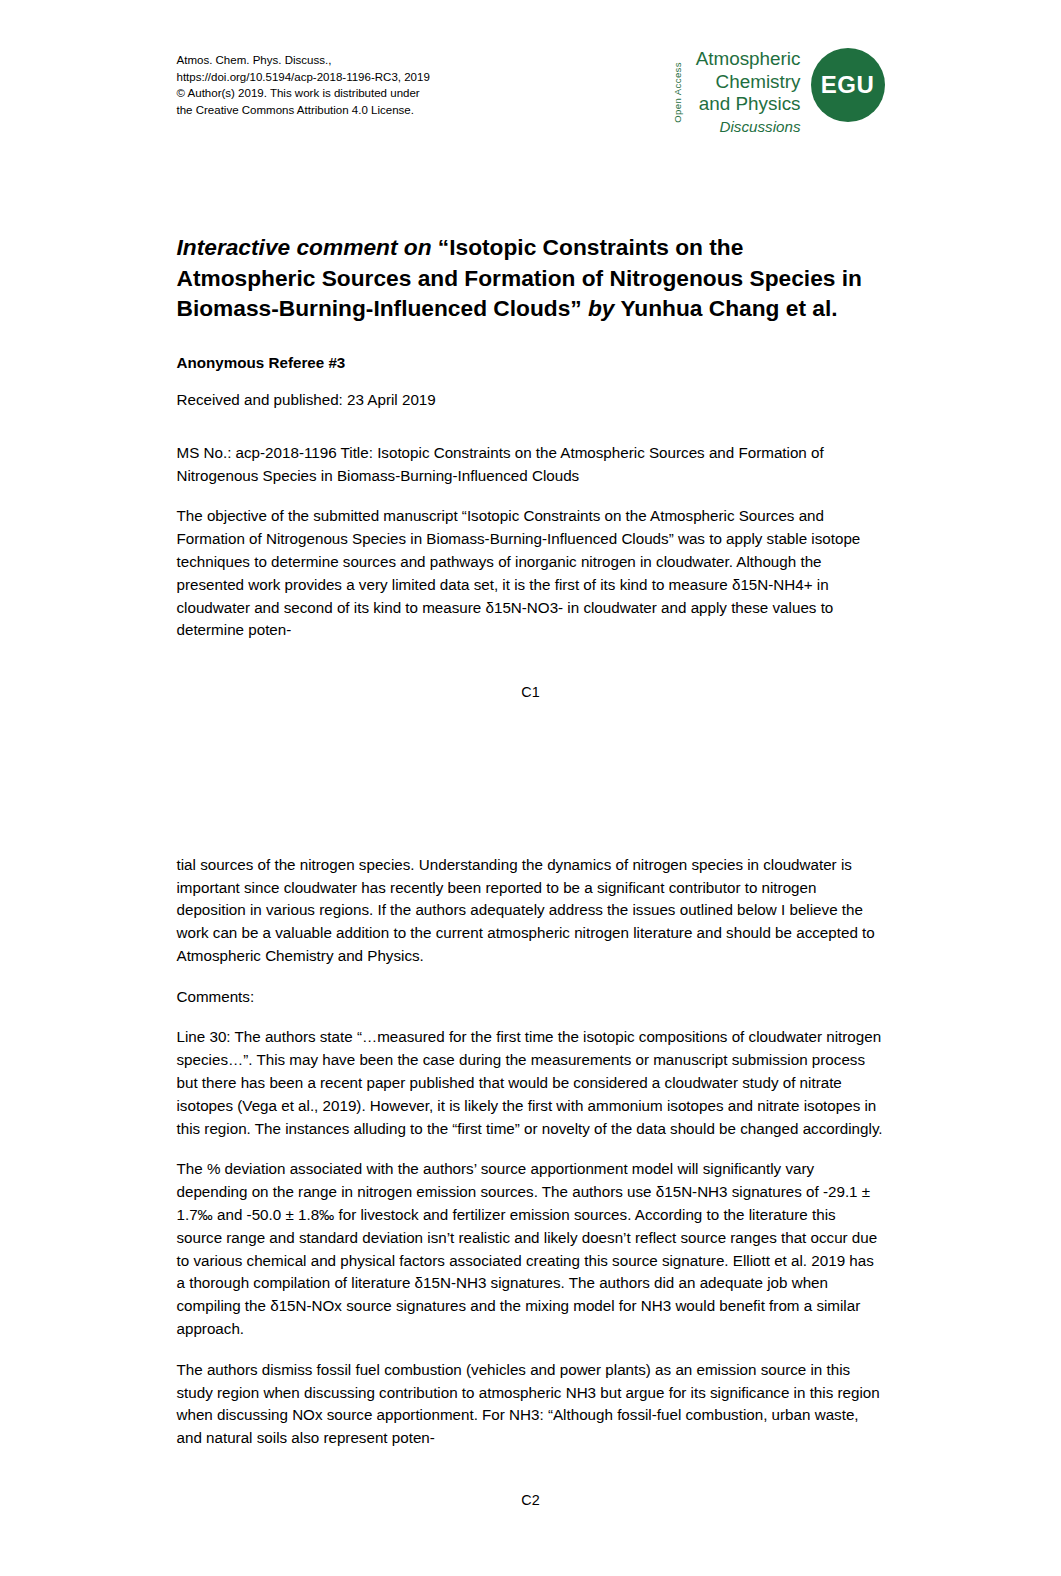Atmos. Chem. Phys. Discuss.,
https://doi.org/10.5194/acp-2018-1196-RC3, 2019
© Author(s) 2019. This work is distributed under
the Creative Commons Attribution 4.0 License.
Open Access
Atmospheric
Chemistry
and Physics
Discussions
EGU
Interactive comment on “Isotopic Constraints on the Atmospheric Sources and Formation of Nitrogenous Species in Biomass-Burning-Influenced Clouds” by Yunhua Chang et al.
Anonymous Referee #3
Received and published: 23 April 2019
MS No.: acp-2018-1196 Title: Isotopic Constraints on the Atmospheric Sources and Formation of Nitrogenous Species in Biomass-Burning-Influenced Clouds
The objective of the submitted manuscript “Isotopic Constraints on the Atmospheric Sources and Formation of Nitrogenous Species in Biomass-Burning-Influenced Clouds” was to apply stable isotope techniques to determine sources and pathways of inorganic nitrogen in cloudwater. Although the presented work provides a very limited data set, it is the first of its kind to measure δ15N-NH4+ in cloudwater and second of its kind to measure δ15N-NO3- in cloudwater and apply these values to determine poten-
C1
tial sources of the nitrogen species. Understanding the dynamics of nitrogen species in cloudwater is important since cloudwater has recently been reported to be a significant contributor to nitrogen deposition in various regions. If the authors adequately address the issues outlined below I believe the work can be a valuable addition to the current atmospheric nitrogen literature and should be accepted to Atmospheric Chemistry and Physics.
Comments:
Line 30: The authors state “…measured for the first time the isotopic compositions of cloudwater nitrogen species…”. This may have been the case during the measurements or manuscript submission process but there has been a recent paper published that would be considered a cloudwater study of nitrate isotopes (Vega et al., 2019). However, it is likely the first with ammonium isotopes and nitrate isotopes in this region. The instances alluding to the “first time” or novelty of the data should be changed accordingly.
The % deviation associated with the authors’ source apportionment model will significantly vary depending on the range in nitrogen emission sources. The authors use δ15N-NH3 signatures of -29.1 ± 1.7‰ and -50.0 ± 1.8‰ for livestock and fertilizer emission sources. According to the literature this source range and standard deviation isn’t realistic and likely doesn’t reflect source ranges that occur due to various chemical and physical factors associated creating this source signature. Elliott et al. 2019 has a thorough compilation of literature δ15N-NH3 signatures. The authors did an adequate job when compiling the δ15N-NOx source signatures and the mixing model for NH3 would benefit from a similar approach.
The authors dismiss fossil fuel combustion (vehicles and power plants) as an emission source in this study region when discussing contribution to atmospheric NH3 but argue for its significance in this region when discussing NOx source apportionment. For NH3: “Although fossil-fuel combustion, urban waste, and natural soils also represent poten-
C2